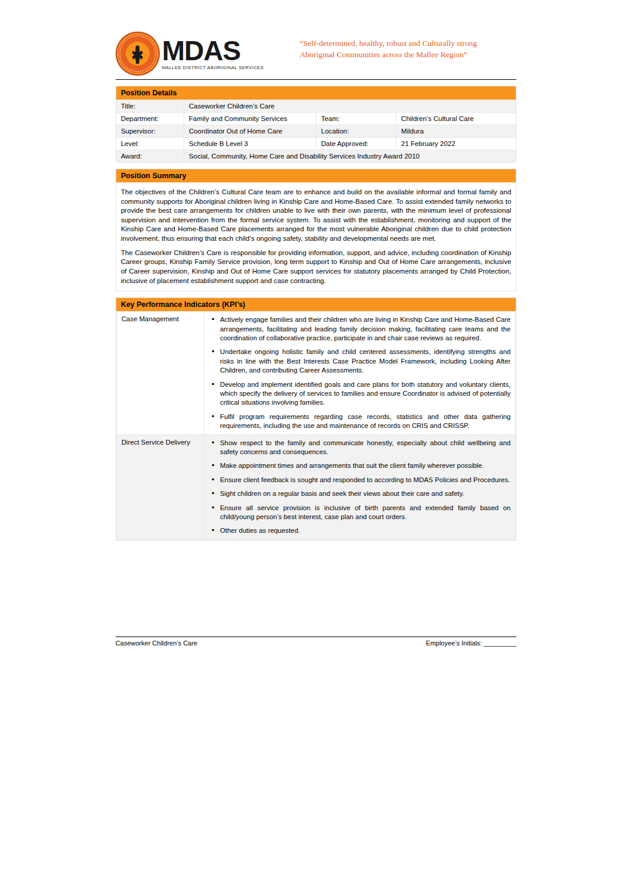MDAS
MALLEE DISTRICT ABORIGINAL SERVICES
“Self-determined, healthy, robust and Culturally strong
Aboriginal Communities across the Mallee Region”
Position Details
| Title: | Caseworker Children’s Care |
| Department: | Family and Community Services | Team: | Children’s Cultural Care |
| Supervisor: | Coordinator Out of Home Care | Location: | Mildura |
| Level: | Schedule B Level 3 | Date Approved: | 21 February 2022 |
| Award: | Social, Community, Home Care and Disability Services Industry Award 2010 |
Position Summary
The objectives of the Children’s Cultural Care team are to enhance and build on the available informal and formal family and community supports for Aboriginal children living in Kinship Care and Home-Based Care. To assist extended family networks to provide the best care arrangements for children unable to live with their own parents, with the minimum level of professional supervision and intervention from the formal service system. To assist with the establishment, monitoring and support of the Kinship Care and Home-Based Care placements arranged for the most vulnerable Aboriginal children due to child protection involvement, thus ensuring that each child’s ongoing safety, stability and developmental needs are met.
The Caseworker Children’s Care is responsible for providing information, support, and advice, including coordination of Kinship Career groups, Kinship Family Service provision, long term support to Kinship and Out of Home Care arrangements, inclusive of Career supervision, Kinship and Out of Home Care support services for statutory placements arranged by Child Protection, inclusive of placement establishment support and case contracting.
Key Performance Indicators (KPI’s)
| Case Management | Actively engage families and their children who are living in Kinship Care and Home-Based Care arrangements, facilitating and leading family decision making, facilitating care teams and the coordination of collaborative practice, participate in and chair case reviews as required. Undertake ongoing holistic family and child centered assessments, identifying strengths and risks in line with the Best Interests Case Practice Model Framework, including Looking After Children, and contributing Career Assessments. Develop and implement identified goals and care plans for both statutory and voluntary clients, which specify the delivery of services to families and ensure Coordinator is advised of potentially critical situations involving families. Fulfil program requirements regarding case records, statistics and other data gathering requirements, including the use and maintenance of records on CRIS and CRISSP. |
| Direct Service Delivery | Show respect to the family and communicate honestly, especially about child wellbeing and safety concerns and consequences. Make appointment times and arrangements that suit the client family wherever possible. Ensure client feedback is sought and responded to according to MDAS Policies and Procedures. Sight children on a regular basis and seek their views about their care and safety. Ensure all service provision is inclusive of birth parents and extended family based on child/young person’s best interest, case plan and court orders. Other duties as requested. |
Caseworker Children’s Care Employee’s Initials: _________